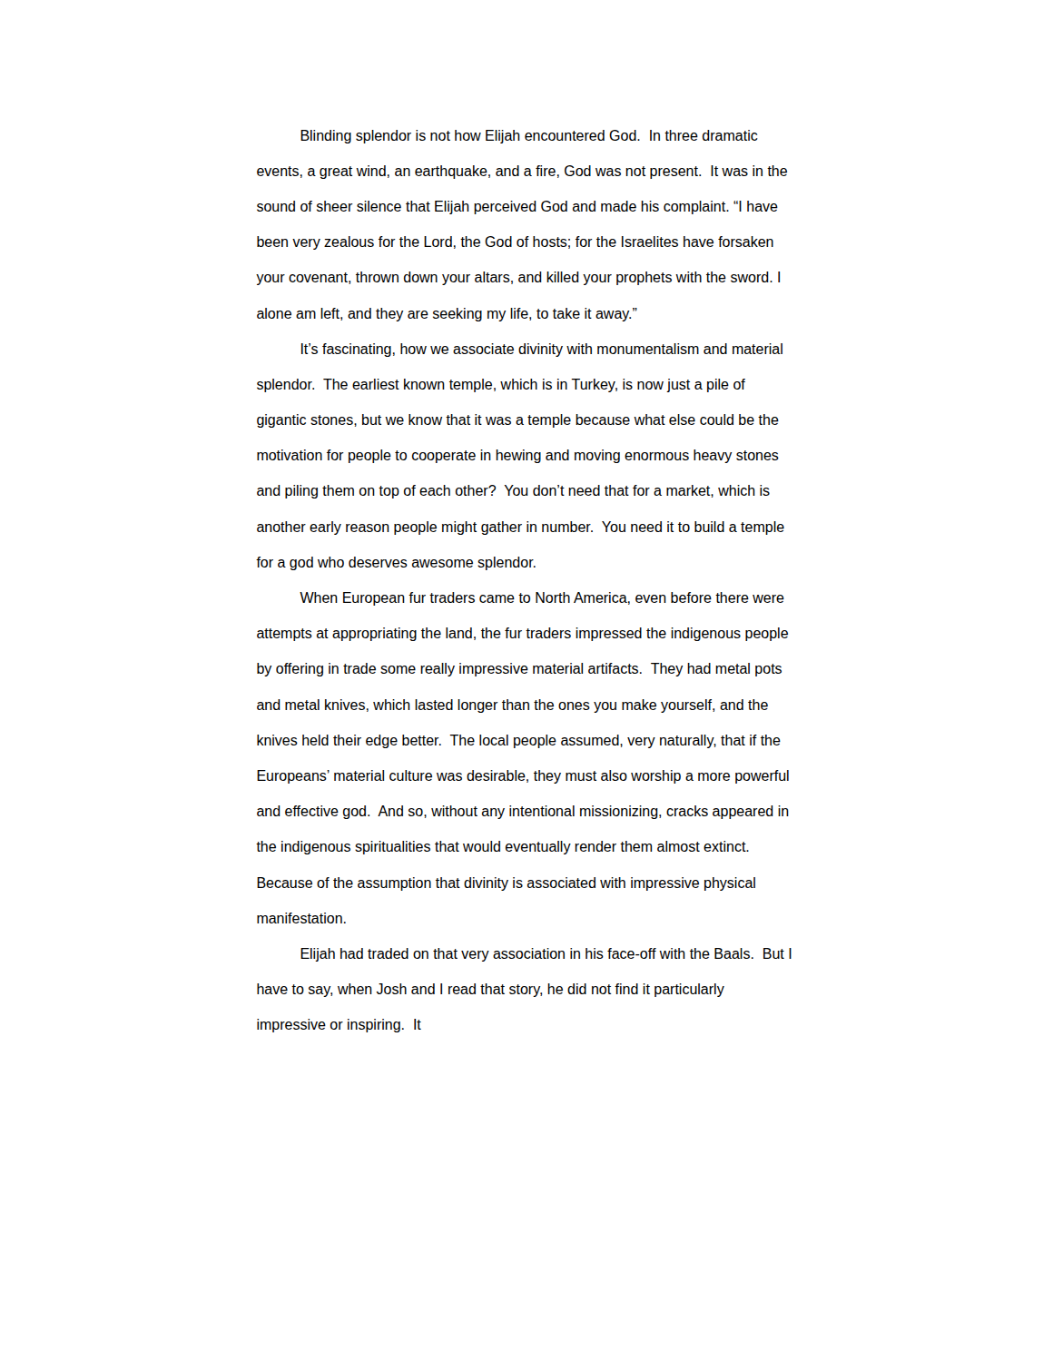Blinding splendor is not how Elijah encountered God. In three dramatic events, a great wind, an earthquake, and a fire, God was not present. It was in the sound of sheer silence that Elijah perceived God and made his complaint. “I have been very zealous for the Lord, the God of hosts; for the Israelites have forsaken your covenant, thrown down your altars, and killed your prophets with the sword. I alone am left, and they are seeking my life, to take it away.”
It’s fascinating, how we associate divinity with monumentalism and material splendor. The earliest known temple, which is in Turkey, is now just a pile of gigantic stones, but we know that it was a temple because what else could be the motivation for people to cooperate in hewing and moving enormous heavy stones and piling them on top of each other? You don’t need that for a market, which is another early reason people might gather in number. You need it to build a temple for a god who deserves awesome splendor.
When European fur traders came to North America, even before there were attempts at appropriating the land, the fur traders impressed the indigenous people by offering in trade some really impressive material artifacts. They had metal pots and metal knives, which lasted longer than the ones you make yourself, and the knives held their edge better. The local people assumed, very naturally, that if the Europeans’ material culture was desirable, they must also worship a more powerful and effective god. And so, without any intentional missionizing, cracks appeared in the indigenous spiritualities that would eventually render them almost extinct. Because of the assumption that divinity is associated with impressive physical manifestation.
Elijah had traded on that very association in his face-off with the Baals. But I have to say, when Josh and I read that story, he did not find it particularly impressive or inspiring. It